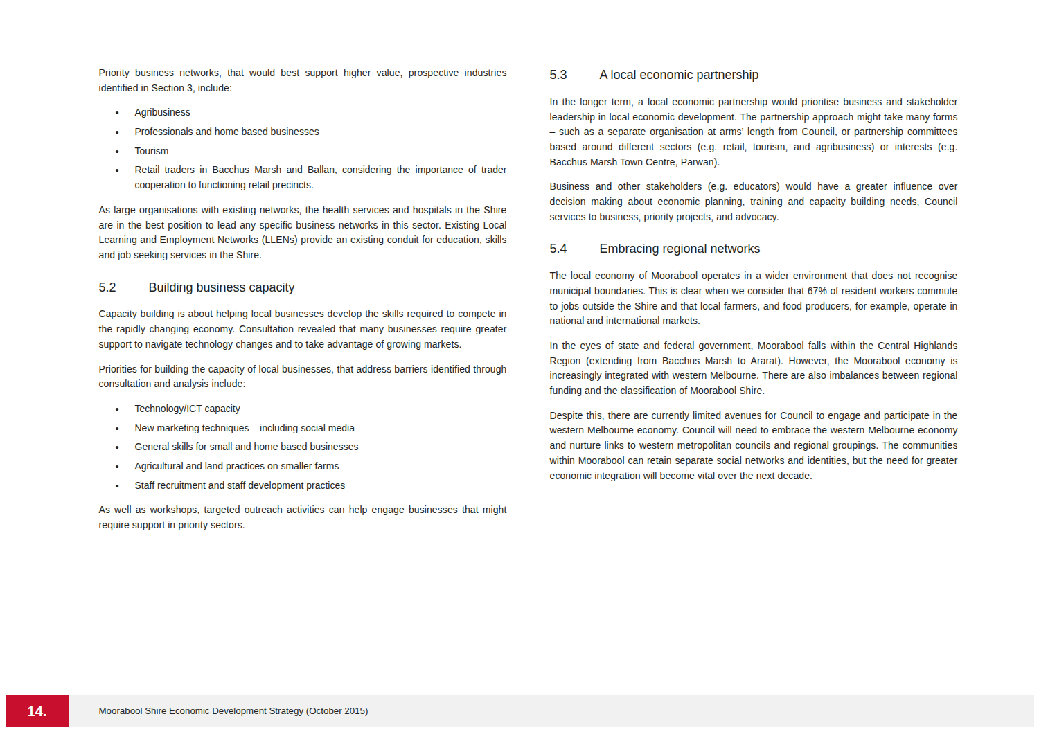Priority business networks, that would best support higher value, prospective industries identified in Section 3, include:
Agribusiness
Professionals and home based businesses
Tourism
Retail traders in Bacchus Marsh and Ballan, considering the importance of trader cooperation to functioning retail precincts.
As large organisations with existing networks, the health services and hospitals in the Shire are in the best position to lead any specific business networks in this sector. Existing Local Learning and Employment Networks (LLENs) provide an existing conduit for education, skills and job seeking services in the Shire.
5.2 Building business capacity
Capacity building is about helping local businesses develop the skills required to compete in the rapidly changing economy. Consultation revealed that many businesses require greater support to navigate technology changes and to take advantage of growing markets.
Priorities for building the capacity of local businesses, that address barriers identified through consultation and analysis include:
Technology/ICT capacity
New marketing techniques – including social media
General skills for small and home based businesses
Agricultural and land practices on smaller farms
Staff recruitment and staff development practices
As well as workshops, targeted outreach activities can help engage businesses that might require support in priority sectors.
5.3 A local economic partnership
In the longer term, a local economic partnership would prioritise business and stakeholder leadership in local economic development. The partnership approach might take many forms – such as a separate organisation at arms’ length from Council, or partnership committees based around different sectors (e.g. retail, tourism, and agribusiness) or interests (e.g. Bacchus Marsh Town Centre, Parwan).
Business and other stakeholders (e.g. educators) would have a greater influence over decision making about economic planning, training and capacity building needs, Council services to business, priority projects, and advocacy.
5.4 Embracing regional networks
The local economy of Moorabool operates in a wider environment that does not recognise municipal boundaries. This is clear when we consider that 67% of resident workers commute to jobs outside the Shire and that local farmers, and food producers, for example, operate in national and international markets.
In the eyes of state and federal government, Moorabool falls within the Central Highlands Region (extending from Bacchus Marsh to Ararat). However, the Moorabool economy is increasingly integrated with western Melbourne. There are also imbalances between regional funding and the classification of Moorabool Shire.
Despite this, there are currently limited avenues for Council to engage and participate in the western Melbourne economy. Council will need to embrace the western Melbourne economy and nurture links to western metropolitan councils and regional groupings. The communities within Moorabool can retain separate social networks and identities, but the need for greater economic integration will become vital over the next decade.
14.
Moorabool Shire Economic Development Strategy (October 2015)